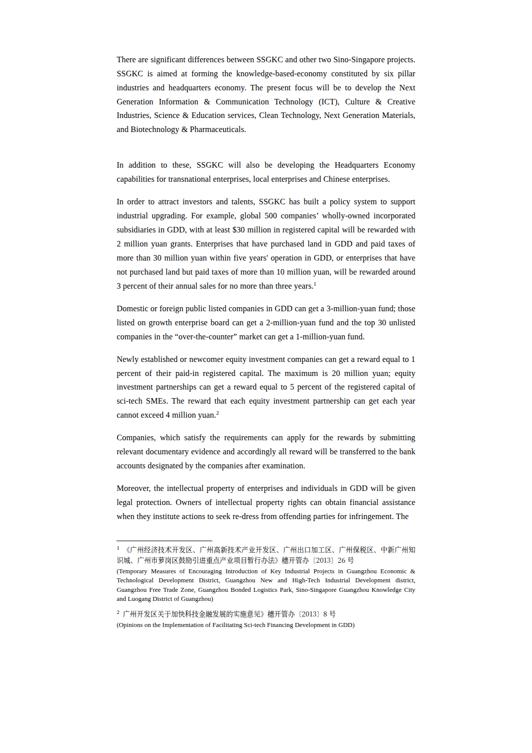There are significant differences between SSGKC and other two Sino-Singapore projects. SSGKC is aimed at forming the knowledge-based-economy constituted by six pillar industries and headquarters economy. The present focus will be to develop the Next Generation Information & Communication Technology (ICT), Culture & Creative Industries, Science & Education services, Clean Technology, Next Generation Materials, and Biotechnology & Pharmaceuticals.
In addition to these, SSGKC will also be developing the Headquarters Economy capabilities for transnational enterprises, local enterprises and Chinese enterprises.
In order to attract investors and talents, SSGKC has built a policy system to support industrial upgrading. For example, global 500 companies’ wholly-owned incorporated subsidiaries in GDD, with at least $30 million in registered capital will be rewarded with 2 million yuan grants. Enterprises that have purchased land in GDD and paid taxes of more than 30 million yuan within five years' operation in GDD, or enterprises that have not purchased land but paid taxes of more than 10 million yuan, will be rewarded around 3 percent of their annual sales for no more than three years.1
Domestic or foreign public listed companies in GDD can get a 3-million-yuan fund; those listed on growth enterprise board can get a 2-million-yuan fund and the top 30 unlisted companies in the “over-the-counter” market can get a 1-million-yuan fund.
Newly established or newcomer equity investment companies can get a reward equal to 1 percent of their paid-in registered capital. The maximum is 20 million yuan; equity investment partnerships can get a reward equal to 5 percent of the registered capital of sci-tech SMEs. The reward that each equity investment partnership can get each year cannot exceed 4 million yuan.2
Companies, which satisfy the requirements can apply for the rewards by submitting relevant documentary evidence and accordingly all reward will be transferred to the bank accounts designated by the companies after examination.
Moreover, the intellectual property of enterprises and individuals in GDD will be given legal protection. Owners of intellectual property rights can obtain financial assistance when they institute actions to seek re-dress from offending parties for infringement. The
1 《广州经济技术开发区、广州高新技术产业开发区、广州出口加工区、广州保税区、中新广州知识城、广州市萝岗区鼓励引进重点产业项目暂行办法》穗开管办〔2013〕26 号
(Temporary Measures of Encouraging Introduction of Key Industrial Projects in Guangzhou Economic & Technological Development District, Guangzhou New and High-Tech Industrial Development district, Guangzhou Free Trade Zone, Guangzhou Bonded Logistics Park, Sino-Singapore Guangzhou Knowledge City and Luogang District of Guangzhou)
2 广州开发区关于加快科技金融发展的实施意见》穗开管办〔2013〕8 号
(Opinions on the Implementation of Facilitating Sci-tech Financing Development in GDD)